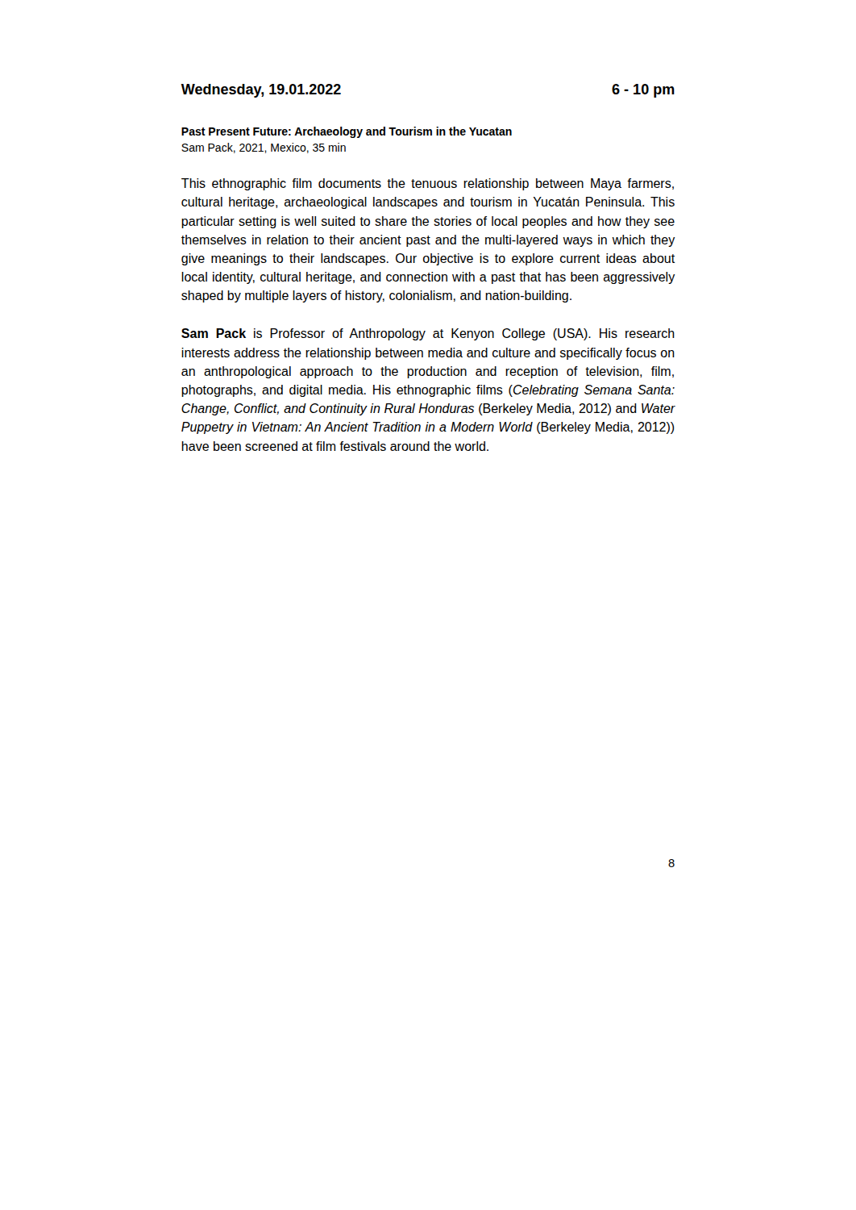Wednesday, 19.01.2022 6 - 10 pm
Past Present Future: Archaeology and Tourism in the Yucatan
Sam Pack, 2021, Mexico, 35 min
This ethnographic film documents the tenuous relationship between Maya farmers, cultural heritage, archaeological landscapes and tourism in Yucatán Peninsula. This particular setting is well suited to share the stories of local peoples and how they see themselves in relation to their ancient past and the multi-layered ways in which they give meanings to their landscapes. Our objective is to explore current ideas about local identity, cultural heritage, and connection with a past that has been aggressively shaped by multiple layers of history, colonialism, and nation-building.
Sam Pack is Professor of Anthropology at Kenyon College (USA). His research interests address the relationship between media and culture and specifically focus on an anthropological approach to the production and reception of television, film, photographs, and digital media. His ethnographic films (Celebrating Semana Santa: Change, Conflict, and Continuity in Rural Honduras (Berkeley Media, 2012) and Water Puppetry in Vietnam: An Ancient Tradition in a Modern World (Berkeley Media, 2012)) have been screened at film festivals around the world.
8